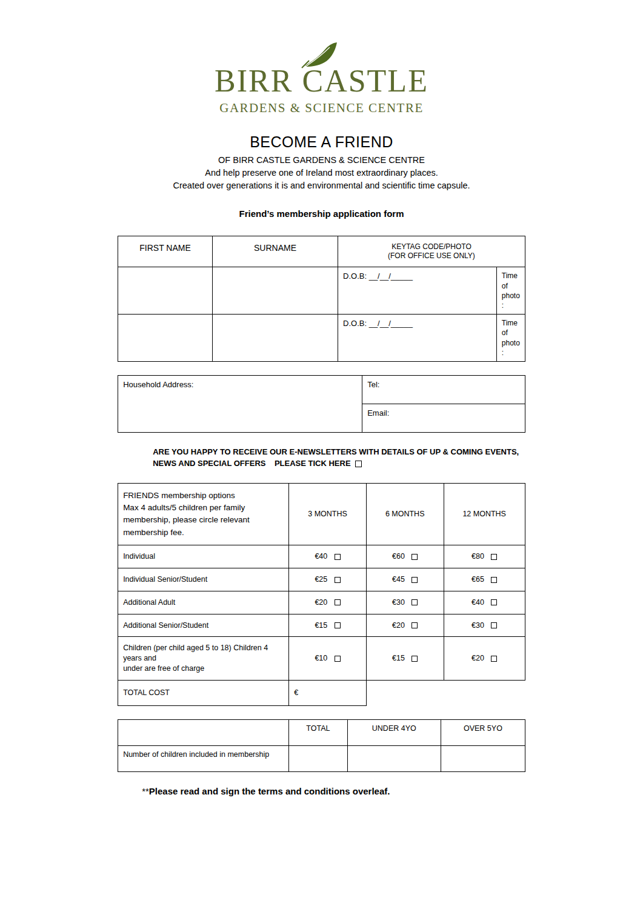BIRR CASTLE
GARDENS & SCIENCE CENTRE
BECOME A FRIEND
OF BIRR CASTLE GARDENS & SCIENCE CENTRE
And help preserve one of Ireland most extraordinary places.
Created over generations it is and environmental and scientific time capsule.
Friend’s membership application form
| FIRST NAME | SURNAME | KEYTAG CODE/PHOTO (FOR OFFICE USE ONLY) |
| --- | --- | --- |
| | | D.O.B: __/__/_____ | Time of photo : |
| | | D.O.B: __/__/_____ | Time of photo : |
| Household Address: | Tel: |
| Email: |
ARE YOU HAPPY TO RECEIVE OUR E-NEWSLETTERS WITH DETAILS OF UP & COMING EVENTS, NEWS AND SPECIAL OFFERS PLEASE TICK HERE
| FRIENDS membership options Max 4 adults/5 children per family membership, please circle relevant membership fee. | 3 MONTHS | 6 MONTHS | 12 MONTHS |
| Individual | €40 | €60 | €80 |
| Individual Senior/Student | €25 | €45 | €65 |
| Additional Adult | €20 | €30 | €40 |
| Additional Senior/Student | €15 | €20 | €30 |
| Children (per child aged 5 to 18) Children 4 years and under are free of charge | €10 | €15 | €20 |
| TOTAL COST | € | | |
| | TOTAL | UNDER 4YO | OVER 5YO |
| Number of children included in membership | | | |
**Please read and sign the terms and conditions overleaf.